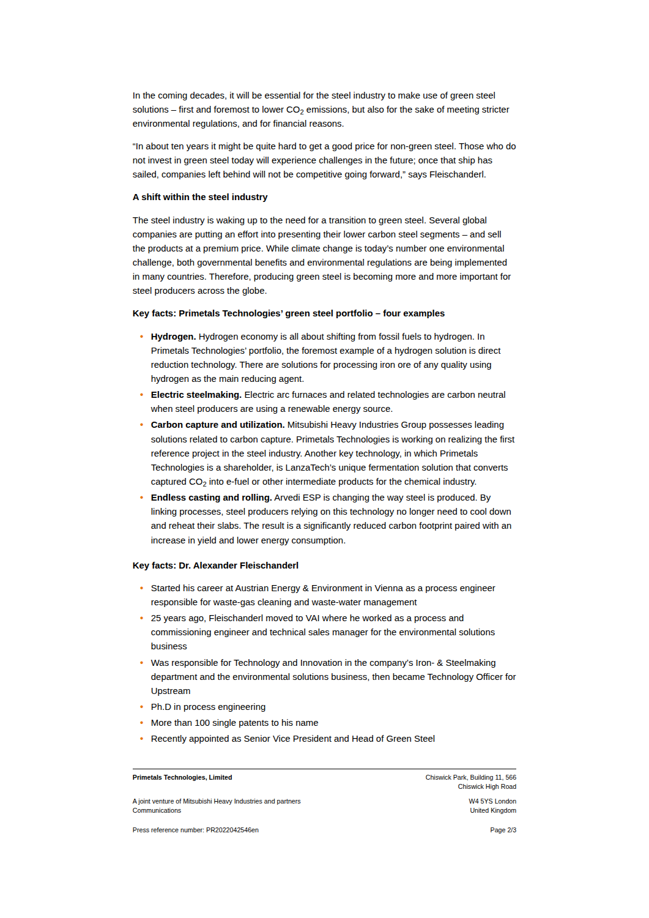In the coming decades, it will be essential for the steel industry to make use of green steel solutions – first and foremost to lower CO2 emissions, but also for the sake of meeting stricter environmental regulations, and for financial reasons.
“In about ten years it might be quite hard to get a good price for non-green steel. Those who do not invest in green steel today will experience challenges in the future; once that ship has sailed, companies left behind will not be competitive going forward,” says Fleischanderl.
A shift within the steel industry
The steel industry is waking up to the need for a transition to green steel. Several global companies are putting an effort into presenting their lower carbon steel segments – and sell the products at a premium price. While climate change is today’s number one environmental challenge, both governmental benefits and environmental regulations are being implemented in many countries. Therefore, producing green steel is becoming more and more important for steel producers across the globe.
Key facts: Primetals Technologies’ green steel portfolio – four examples
Hydrogen. Hydrogen economy is all about shifting from fossil fuels to hydrogen. In Primetals Technologies’ portfolio, the foremost example of a hydrogen solution is direct reduction technology. There are solutions for processing iron ore of any quality using hydrogen as the main reducing agent.
Electric steelmaking. Electric arc furnaces and related technologies are carbon neutral when steel producers are using a renewable energy source.
Carbon capture and utilization. Mitsubishi Heavy Industries Group possesses leading solutions related to carbon capture. Primetals Technologies is working on realizing the first reference project in the steel industry. Another key technology, in which Primetals Technologies is a shareholder, is LanzaTech’s unique fermentation solution that converts captured CO2 into e-fuel or other intermediate products for the chemical industry.
Endless casting and rolling. Arvedi ESP is changing the way steel is produced. By linking processes, steel producers relying on this technology no longer need to cool down and reheat their slabs. The result is a significantly reduced carbon footprint paired with an increase in yield and lower energy consumption.
Key facts: Dr. Alexander Fleischanderl
Started his career at Austrian Energy & Environment in Vienna as a process engineer responsible for waste-gas cleaning and waste-water management
25 years ago, Fleischanderl moved to VAI where he worked as a process and commissioning engineer and technical sales manager for the environmental solutions business
Was responsible for Technology and Innovation in the company’s Iron- & Steelmaking department and the environmental solutions business, then became Technology Officer for Upstream
Ph.D in process engineering
More than 100 single patents to his name
Recently appointed as Senior Vice President and Head of Green Steel
Primetals Technologies, Limited
Chiswick Park, Building 11, 566
Chiswick High Road
A joint venture of Mitsubishi Heavy Industries and partners
Communications
W4 5YS London
United Kingdom
Press reference number: PR2022042546en
Page 2/3